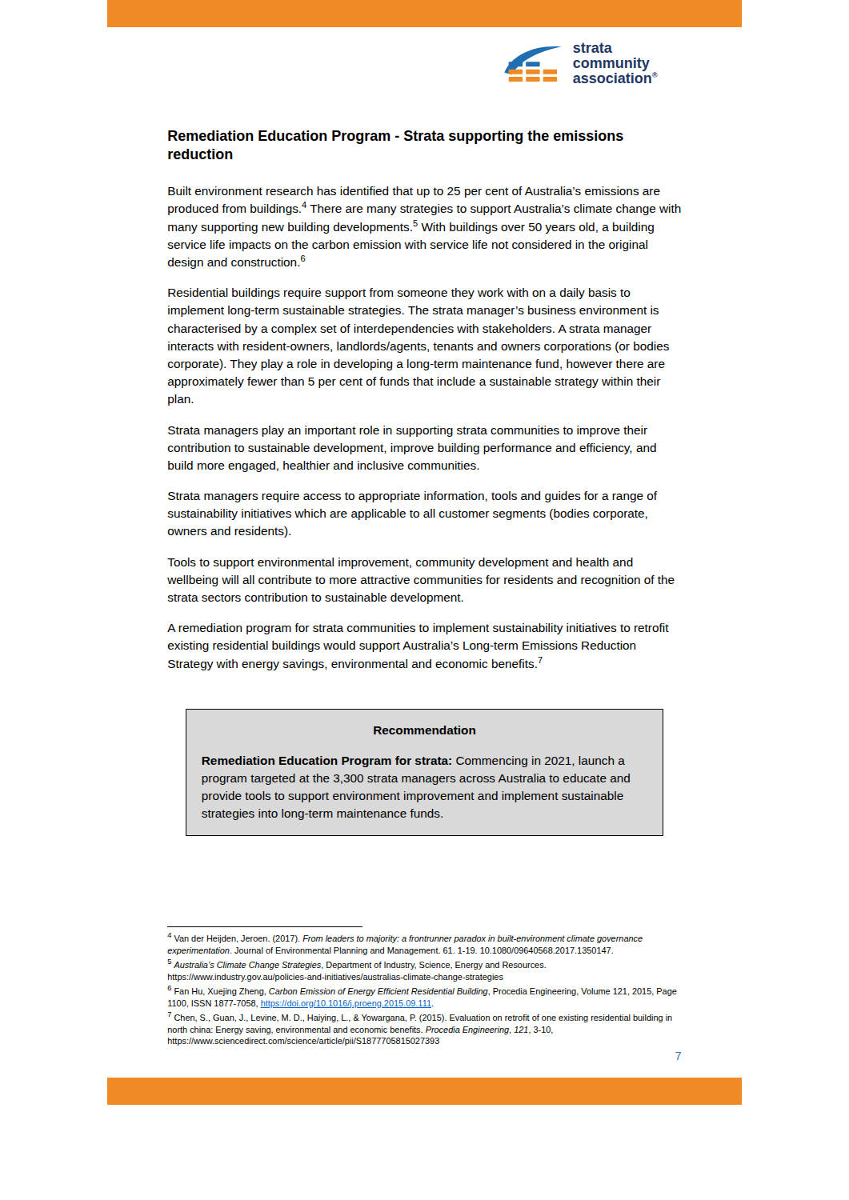strata
community
association®
Remediation Education Program - Strata supporting the emissions reduction
Built environment research has identified that up to 25 per cent of Australia’s emissions are produced from buildings.4 There are many strategies to support Australia’s climate change with many supporting new building developments.5 With buildings over 50 years old, a building service life impacts on the carbon emission with service life not considered in the original design and construction.6
Residential buildings require support from someone they work with on a daily basis to implement long-term sustainable strategies. The strata manager’s business environment is characterised by a complex set of interdependencies with stakeholders. A strata manager interacts with resident-owners, landlords/agents, tenants and owners corporations (or bodies corporate). They play a role in developing a long-term maintenance fund, however there are approximately fewer than 5 per cent of funds that include a sustainable strategy within their plan.
Strata managers play an important role in supporting strata communities to improve their contribution to sustainable development, improve building performance and efficiency, and build more engaged, healthier and inclusive communities.
Strata managers require access to appropriate information, tools and guides for a range of sustainability initiatives which are applicable to all customer segments (bodies corporate, owners and residents).
Tools to support environmental improvement, community development and health and wellbeing will all contribute to more attractive communities for residents and recognition of the strata sectors contribution to sustainable development.
A remediation program for strata communities to implement sustainability initiatives to retrofit existing residential buildings would support Australia’s Long-term Emissions Reduction Strategy with energy savings, environmental and economic benefits.7
Recommendation
Remediation Education Program for strata: Commencing in 2021, launch a program targeted at the 3,300 strata managers across Australia to educate and provide tools to support environment improvement and implement sustainable strategies into long-term maintenance funds.
4 Van der Heijden, Jeroen. (2017). From leaders to majority: a frontrunner paradox in built-environment climate governance experimentation. Journal of Environmental Planning and Management. 61. 1-19. 10.1080/09640568.2017.1350147.
5 Australia’s Climate Change Strategies, Department of Industry, Science, Energy and Resources. https://www.industry.gov.au/policies-and-initiatives/australias-climate-change-strategies
6 Fan Hu, Xuejing Zheng, Carbon Emission of Energy Efficient Residential Building, Procedia Engineering, Volume 121, 2015, Page 1100, ISSN 1877-7058, https://doi.org/10.1016/j.proeng.2015.09.111.
7 Chen, S., Guan, J., Levine, M. D., Haiying, L., & Yowargana, P. (2015). Evaluation on retrofit of one existing residential building in north china: Energy saving, environmental and economic benefits. Procedia Engineering, 121, 3-10, https://www.sciencedirect.com/science/article/pii/S1877705815027393
7